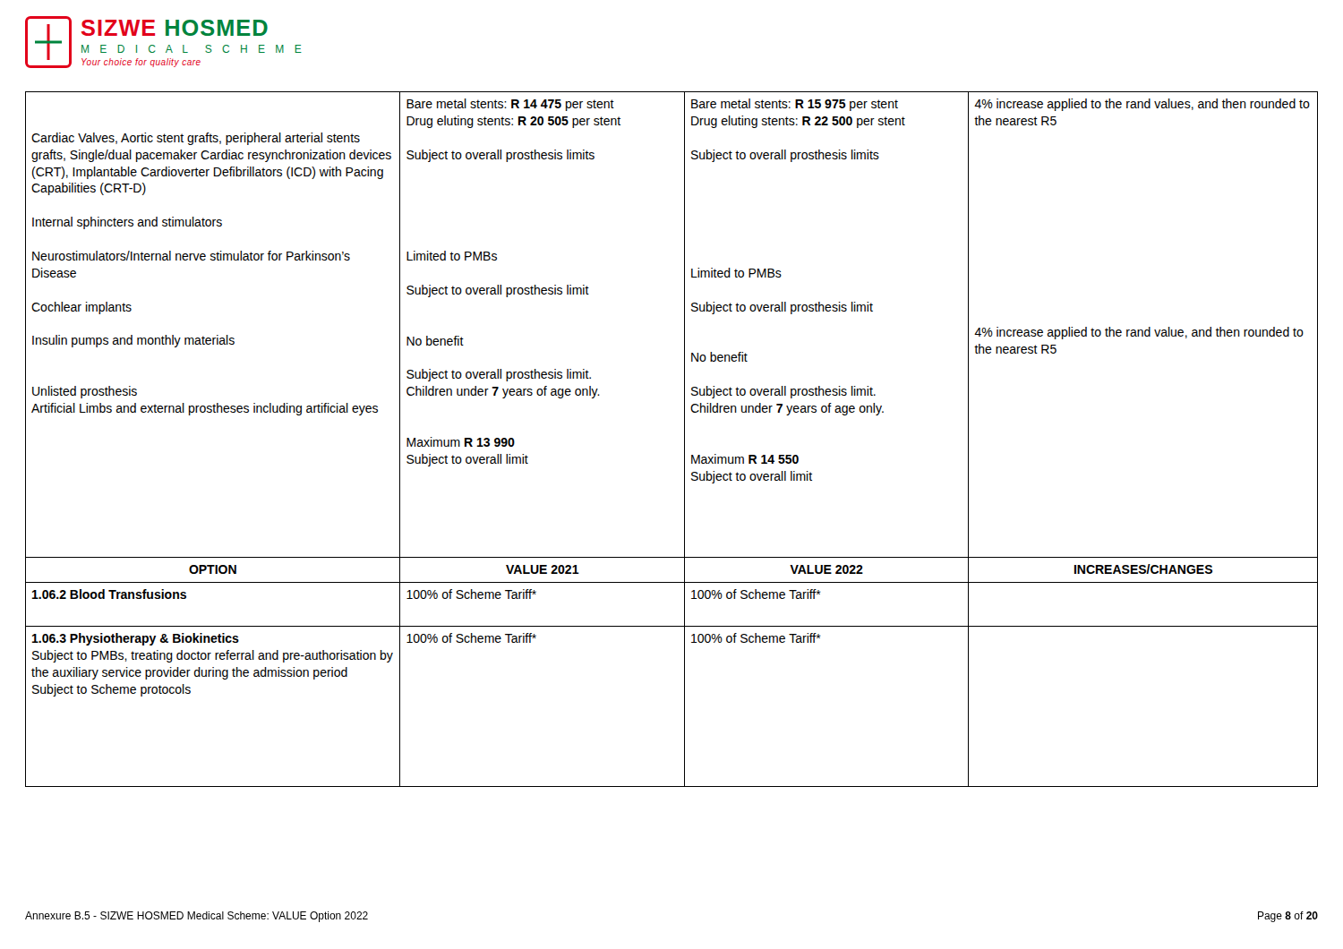SIZWE HOSMED
M E D I C A L S C H E M E
Your choice for quality care
| Cardiac Valves, Aortic stent grafts, peripheral arterial stents grafts, Single/dual pacemaker Cardiac resynchronization devices (CRT), Implantable Cardioverter Defibrillators (ICD) with Pacing Capabilities (CRT-D) Internal sphincters and stimulators Neurostimulators/Internal nerve stimulator for Parkinson’s Disease Cochlear implants Insulin pumps and monthly materials Unlisted prosthesis Artificial Limbs and external prostheses including artificial eyes | Bare metal stents: R 14 475 per stent Drug eluting stents: R 20 505 per stent Subject to overall prosthesis limits Limited to PMBs Subject to overall prosthesis limit No benefit Subject to overall prosthesis limit. Children under 7 years of age only. Maximum R 13 990 Subject to overall limit | Bare metal stents: R 15 975 per stent Drug eluting stents: R 22 500 per stent Subject to overall prosthesis limits Limited to PMBs Subject to overall prosthesis limit No benefit Subject to overall prosthesis limit. Children under 7 years of age only. Maximum R 14 550 Subject to overall limit | 4% increase applied to the rand values, and then rounded to the nearest R5 4% increase applied to the rand value, and then rounded to the nearest R5 |
| OPTION | VALUE 2021 | VALUE 2022 | INCREASES/CHANGES |
| 1.06.2 Blood Transfusions | 100% of Scheme Tariff* | 100% of Scheme Tariff* | |
| 1.06.3 Physiotherapy & Biokinetics Subject to PMBs, treating doctor referral and pre-authorisation by the auxiliary service provider during the admission period Subject to Scheme protocols | 100% of Scheme Tariff* | 100% of Scheme Tariff* | |
Annexure B.5 - SIZWE HOSMED Medical Scheme: VALUE Option 2022
Page 8 of 20